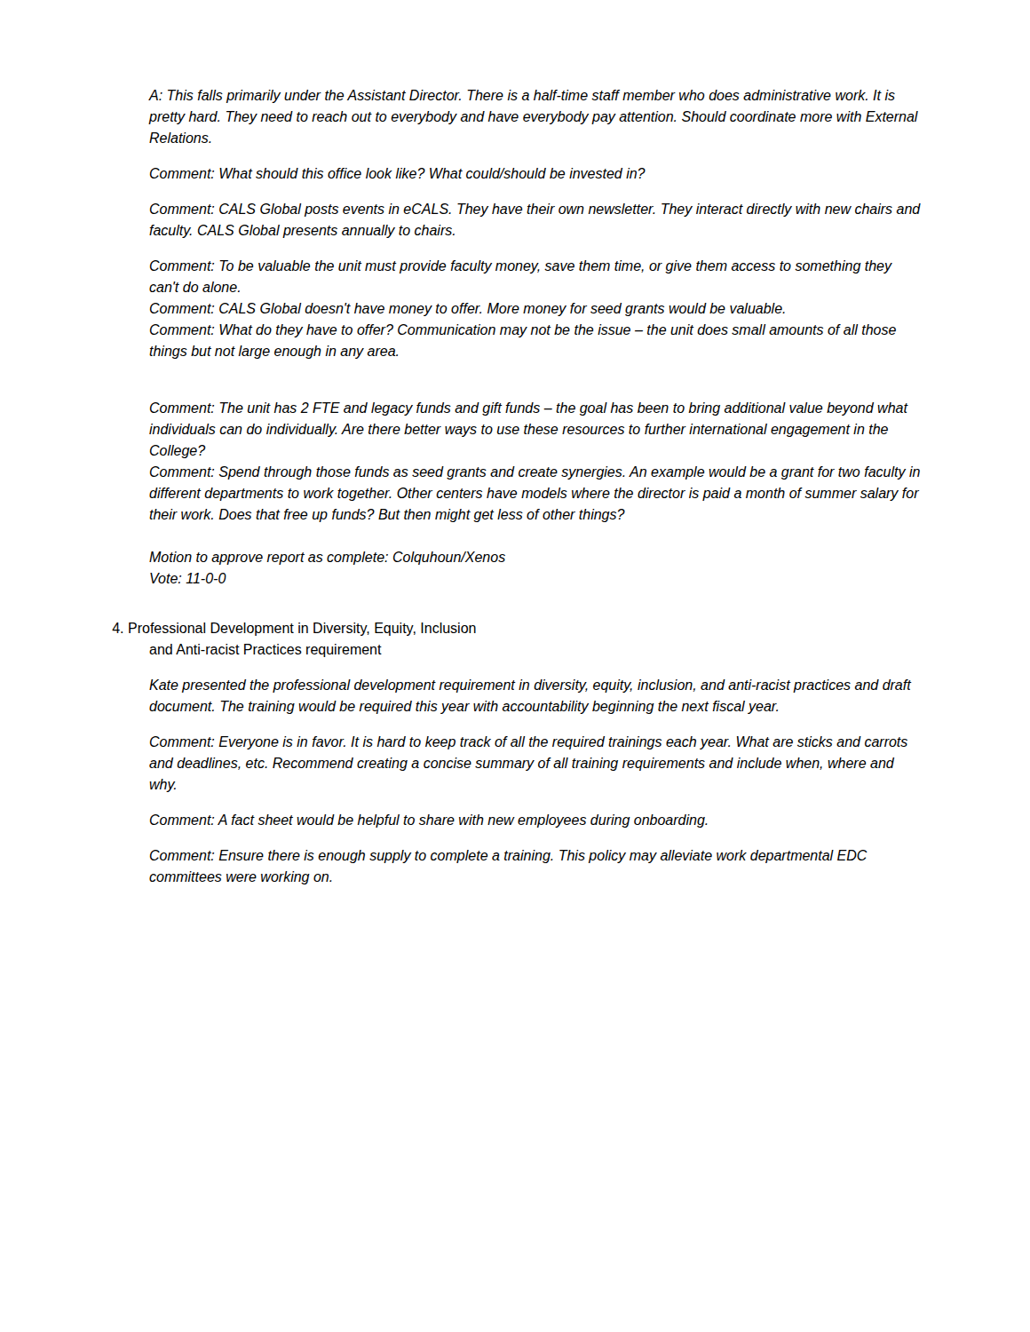A: This falls primarily under the Assistant Director. There is a half-time staff member who does administrative work. It is pretty hard. They need to reach out to everybody and have everybody pay attention. Should coordinate more with External Relations.
Comment: What should this office look like? What could/should be invested in?
Comment: CALS Global posts events in eCALS. They have their own newsletter. They interact directly with new chairs and faculty. CALS Global presents annually to chairs.
Comment: To be valuable the unit must provide faculty money, save them time, or give them access to something they can't do alone.
Comment: CALS Global doesn't have money to offer. More money for seed grants would be valuable.
Comment: What do they have to offer? Communication may not be the issue – the unit does small amounts of all those things but not large enough in any area.
Comment: The unit has 2 FTE and legacy funds and gift funds – the goal has been to bring additional value beyond what individuals can do individually. Are there better ways to use these resources to further international engagement in the College?
Comment: Spend through those funds as seed grants and create synergies. An example would be a grant for two faculty in different departments to work together. Other centers have models where the director is paid a month of summer salary for their work. Does that free up funds? But then might get less of other things?
Motion to approve report as complete: Colquhoun/Xenos
Vote: 11-0-0
Professional Development in Diversity, Equity, Inclusion and Anti-racist Practices requirement
Kate presented the professional development requirement in diversity, equity, inclusion, and anti-racist practices and draft document. The training would be required this year with accountability beginning the next fiscal year.
Comment: Everyone is in favor. It is hard to keep track of all the required trainings each year. What are sticks and carrots and deadlines, etc. Recommend creating a concise summary of all training requirements and include when, where and why.
Comment: A fact sheet would be helpful to share with new employees during onboarding.
Comment: Ensure there is enough supply to complete a training. This policy may alleviate work departmental EDC committees were working on.